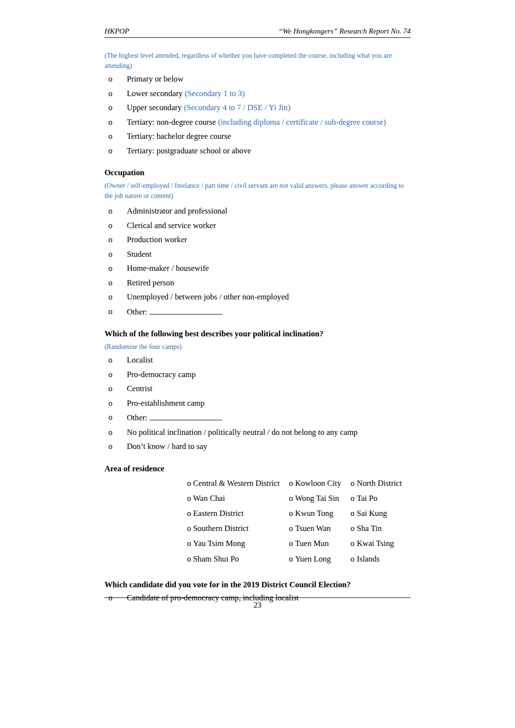HKPOP
“We Hongkongers” Research Report No. 74
(The highest level attended, regardless of whether you have completed the course, including what you are attending)
Primary or below
Lower secondary (Secondary 1 to 3)
Upper secondary (Secondary 4 to 7 / DSE / Yi Jin)
Tertiary: non-degree course (including diploma / certificate / sub-degree course)
Tertiary: bachelor degree course
Tertiary: postgraduate school or above
Occupation
(Owner / self-employed / freelance / part time / civil servant are not valid answers, please answer according to the job nature or content)
Administrator and professional
Clerical and service worker
Production worker
Student
Home-maker / housewife
Retired person
Unemployed / between jobs / other non-employed
Other:
Which of the following best describes your political inclination?
(Randomise the four camps)
Localist
Pro-democracy camp
Centrist
Pro-establishment camp
Other:
No political inclination / politically neutral / do not belong to any camp
Don’t know / hard to say
Area of residence
| o | Central & Western District | o | Kowloon City | o | North District |
| o | Wan Chai | o | Wong Tai Sin | o | Tai Po |
| o | Eastern District | o | Kwun Tong | o | Sai Kung |
| o | Southern District | o | Tsuen Wan | o | Sha Tin |
| o | Yau Tsim Mong | o | Tuen Mun | o | Kwai Tsing |
| o | Sham Shui Po | o | Yuen Long | o | Islands |
Which candidate did you vote for in the 2019 District Council Election?
Candidate of pro-democracy camp, including localist
23